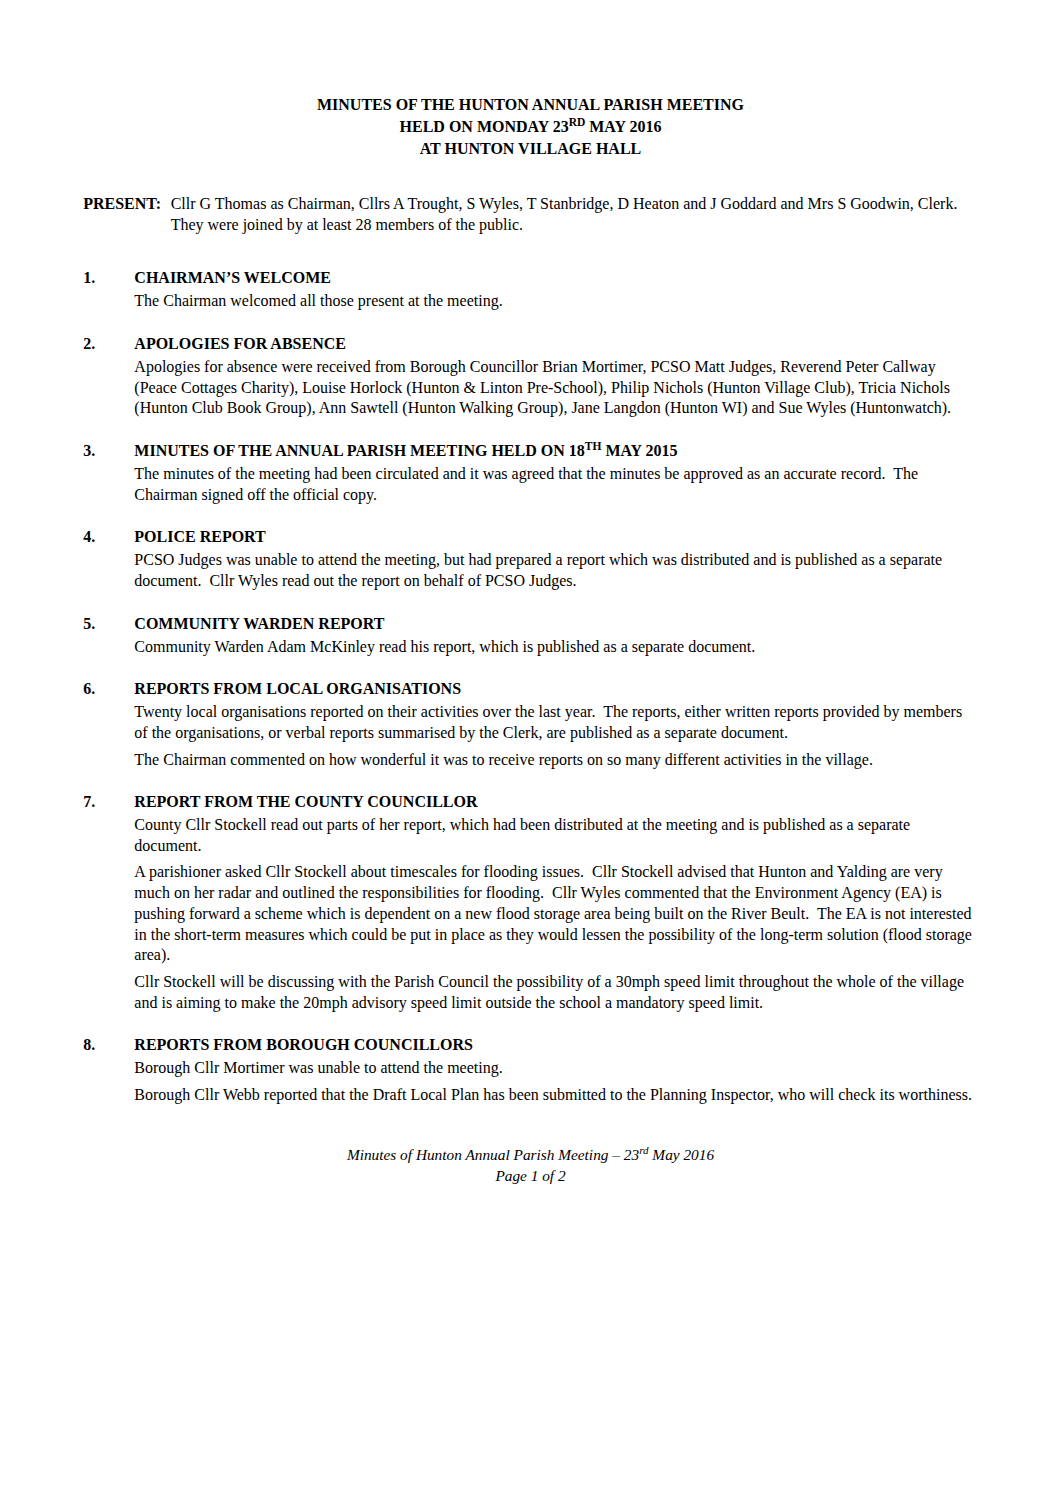Minutes of the Hunton Annual Parish Meeting
Held on Monday 23rd May 2016
at Hunton Village Hall
PRESENT:
Cllr G Thomas as Chairman, Cllrs A Trought, S Wyles, T Stanbridge, D Heaton and J Goddard and Mrs S Goodwin, Clerk. They were joined by at least 28 members of the public.
1.
Chairman’s Welcome
The Chairman welcomed all those present at the meeting.
2.
Apologies for Absence
Apologies for absence were received from Borough Councillor Brian Mortimer, PCSO Matt Judges, Reverend Peter Callway (Peace Cottages Charity), Louise Horlock (Hunton & Linton Pre-School), Philip Nichols (Hunton Village Club), Tricia Nichols (Hunton Club Book Group), Ann Sawtell (Hunton Walking Group), Jane Langdon (Hunton WI) and Sue Wyles (Huntonwatch).
3.
Minutes of the Annual Parish Meeting held on 18th May 2015
The minutes of the meeting had been circulated and it was agreed that the minutes be approved as an accurate record. The Chairman signed off the official copy.
4.
Police Report
PCSO Judges was unable to attend the meeting, but had prepared a report which was distributed and is published as a separate document. Cllr Wyles read out the report on behalf of PCSO Judges.
5.
Community Warden Report
Community Warden Adam McKinley read his report, which is published as a separate document.
6.
Reports from Local Organisations
Twenty local organisations reported on their activities over the last year. The reports, either written reports provided by members of the organisations, or verbal reports summarised by the Clerk, are published as a separate document.
The Chairman commented on how wonderful it was to receive reports on so many different activities in the village.
7.
Report from the County Councillor
County Cllr Stockell read out parts of her report, which had been distributed at the meeting and is published as a separate document.
A parishioner asked Cllr Stockell about timescales for flooding issues. Cllr Stockell advised that Hunton and Yalding are very much on her radar and outlined the responsibilities for flooding. Cllr Wyles commented that the Environment Agency (EA) is pushing forward a scheme which is dependent on a new flood storage area being built on the River Beult. The EA is not interested in the short-term measures which could be put in place as they would lessen the possibility of the long-term solution (flood storage area).
Cllr Stockell will be discussing with the Parish Council the possibility of a 30mph speed limit throughout the whole of the village and is aiming to make the 20mph advisory speed limit outside the school a mandatory speed limit.
8.
Reports from Borough Councillors
Borough Cllr Mortimer was unable to attend the meeting.
Borough Cllr Webb reported that the Draft Local Plan has been submitted to the Planning Inspector, who will check its worthiness.
Minutes of Hunton Annual Parish Meeting – 23rd May 2016
Page 1 of 2